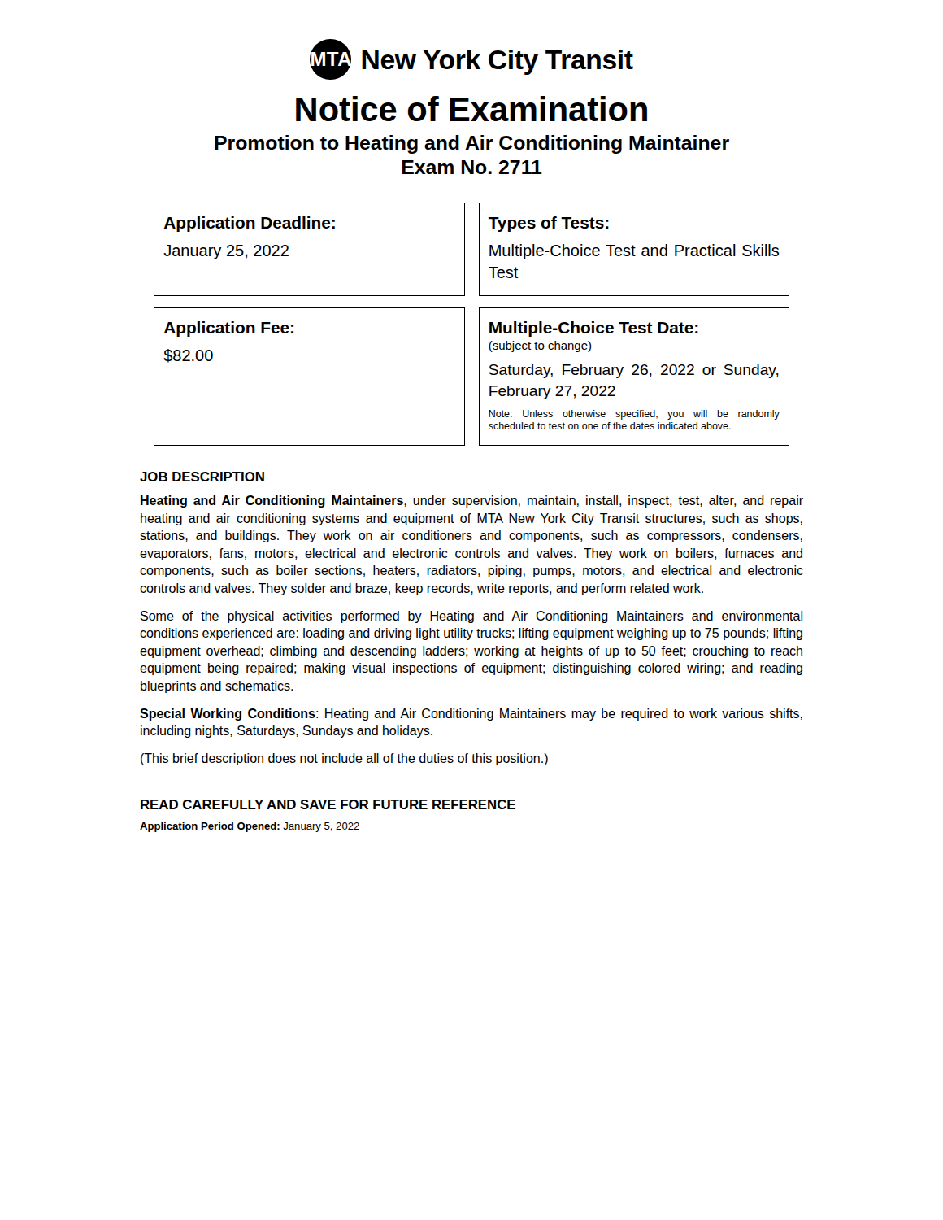MTA New York City Transit
Notice of Examination
Promotion to Heating and Air Conditioning Maintainer
Exam No. 2711
| Application Deadline: January 25, 2022 | Types of Tests: Multiple-Choice Test and Practical Skills Test |
| Application Fee: $82.00 | Multiple-Choice Test Date: (subject to change) Saturday, February 26, 2022 or Sunday, February 27, 2022 Note: Unless otherwise specified, you will be randomly scheduled to test on one of the dates indicated above. |
JOB DESCRIPTION
Heating and Air Conditioning Maintainers, under supervision, maintain, install, inspect, test, alter, and repair heating and air conditioning systems and equipment of MTA New York City Transit structures, such as shops, stations, and buildings. They work on air conditioners and components, such as compressors, condensers, evaporators, fans, motors, electrical and electronic controls and valves. They work on boilers, furnaces and components, such as boiler sections, heaters, radiators, piping, pumps, motors, and electrical and electronic controls and valves. They solder and braze, keep records, write reports, and perform related work.
Some of the physical activities performed by Heating and Air Conditioning Maintainers and environmental conditions experienced are: loading and driving light utility trucks; lifting equipment weighing up to 75 pounds; lifting equipment overhead; climbing and descending ladders; working at heights of up to 50 feet; crouching to reach equipment being repaired; making visual inspections of equipment; distinguishing colored wiring; and reading blueprints and schematics.
Special Working Conditions: Heating and Air Conditioning Maintainers may be required to work various shifts, including nights, Saturdays, Sundays and holidays.
(This brief description does not include all of the duties of this position.)
READ CAREFULLY AND SAVE FOR FUTURE REFERENCE
Application Period Opened: January 5, 2022